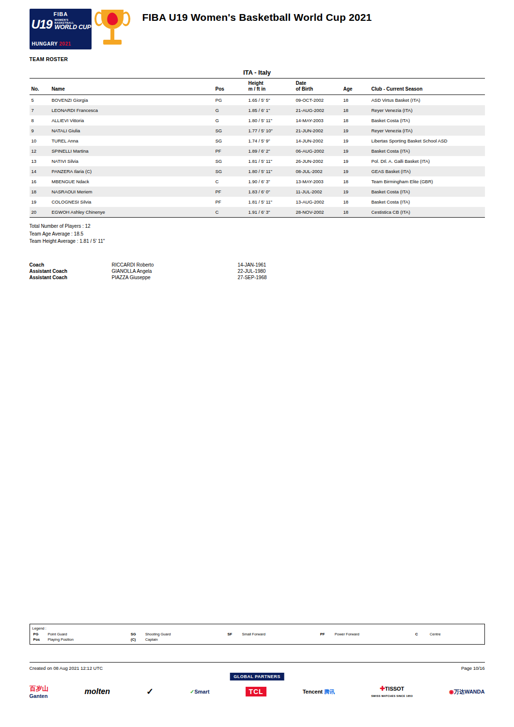FIBA
U19
WOMEN'S
BASKETBALL
WORLD CUP
HUNGARY 2021
FIBA U19 Women's Basketball World Cup 2021
TEAM ROSTER
ITA - Italy
| No. | Name | Pos | Height m / ft in | Date of Birth | Age | Club - Current Season |
| --- | --- | --- | --- | --- | --- | --- |
| 5 | BOVENZI Giorgia | PG | 1.65 / 5' 5" | 09-OCT-2002 | 18 | ASD Virtus Basket (ITA) |
| 7 | LEONARDI Francesca | G | 1.85 / 6' 1" | 21-AUG-2002 | 18 | Reyer Venezia (ITA) |
| 8 | ALLIEVI Vittoria | G | 1.80 / 5' 11" | 14-MAY-2003 | 18 | Basket Costa (ITA) |
| 9 | NATALI Giulia | SG | 1.77 / 5' 10" | 21-JUN-2002 | 19 | Reyer Venezia (ITA) |
| 10 | TUREL Anna | SG | 1.74 / 5' 9" | 14-JUN-2002 | 19 | Libertas Sporting Basket School ASD |
| 12 | SPINELLI Martina | PF | 1.89 / 6' 2" | 06-AUG-2002 | 19 | Basket Costa (ITA) |
| 13 | NATIVI Silvia | SG | 1.81 / 5' 11" | 26-JUN-2002 | 19 | Pol. DIl. A. Galli Basket (ITA) |
| 14 | PANZERA Ilaria (C) | SG | 1.80 / 5' 11" | 08-JUL-2002 | 19 | GEAS Basket (ITA) |
| 16 | MBENGUE Ndack | C | 1.90 / 6' 3" | 13-MAY-2003 | 18 | Team Birmingham Elite (GBR) |
| 18 | NASRAOUI Meriem | PF | 1.83 / 6' 0" | 11-JUL-2002 | 19 | Basket Costa (ITA) |
| 19 | COLOGNESI Silvia | PF | 1.81 / 5' 11" | 13-AUG-2002 | 18 | Basket Costa (ITA) |
| 20 | EGWOH Ashley Chinenye | C | 1.91 / 6' 3" | 28-NOV-2002 | 18 | Cestistica CB (ITA) |
Total Number of Players : 12
Team Age Average : 18.5
Team Height Average : 1.81 / 5' 11"
| Coach | RICCARDI Roberto | 14-JAN-1961 |
| Assistant Coach | GIANOLLA Angela | 22-JUL-1980 |
| Assistant Coach | PIAZZA Giuseppe | 27-SEP-1968 |
Legend :
| PG | Point Guard | SG | Shooting Guard | SF | Small Forward | PF | Power Forward | C | Centre |
| Pos | Playing Position | (C) | Captain | | | | | | |
Created on 08 Aug 2021 12:12 UTC Page 10/16
GLOBAL PARTNERS
百岁山
Ganten
molten
✓
✓Smart
TCL
Tencent 腾讯
✚TISSOT
SWISS WATCHES SINCE 1853
◉万达WANDA